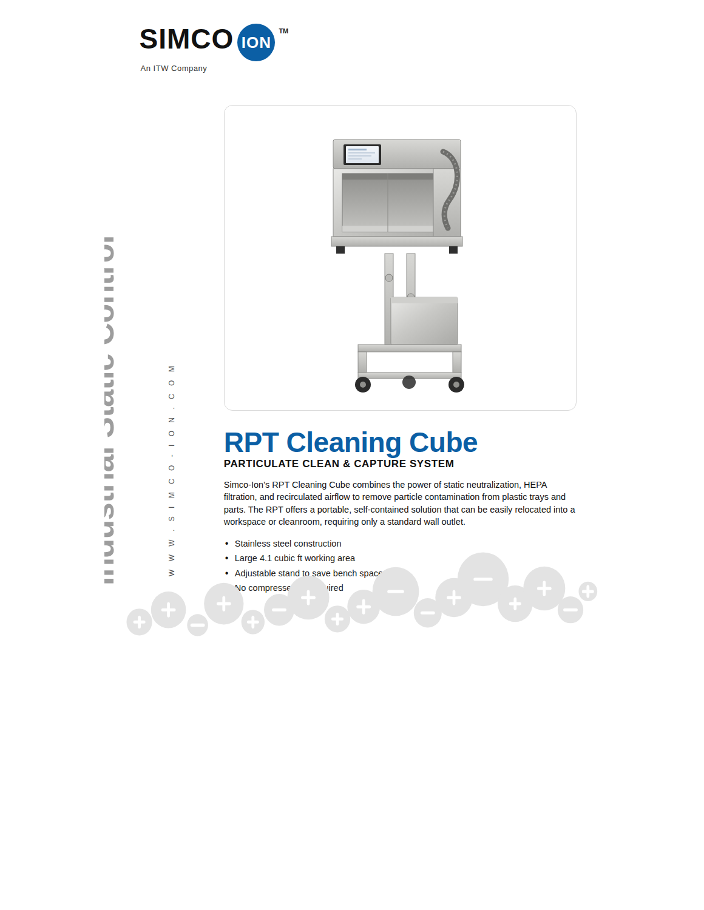SIMCO ION TM
An ITW Company
Industrial Static Control
W W W . S I M C O - I O N . C O M
RPT Cleaning Cube
Particulate Clean & Capture System
Simco-Ion’s RPT Cleaning Cube combines the power of static neutralization, HEPA filtration, and recirculated airflow to remove particle contamination from plastic trays and parts. The RPT offers a portable, self-contained solution that can be easily relocated into a workspace or cleanroom, requiring only a standard wall outlet.
Stainless steel construction
Large 4.1 cubic ft working area
Adjustable stand to save bench space
No compressed air required